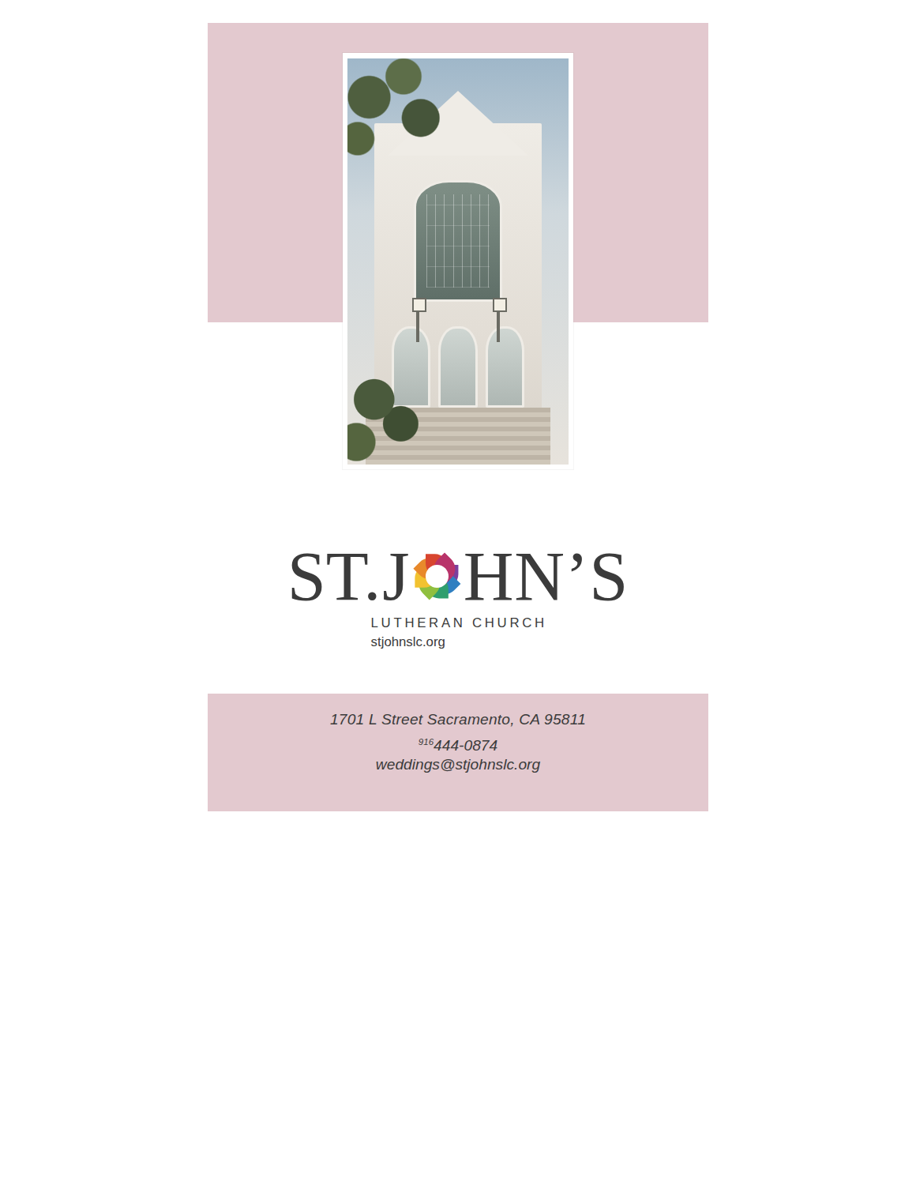ST. J HN’S
Lutheran Church
stjohnslc.org
1701 L Street Sacramento, CA 95811
916444-0874
weddings@stjohnslc.org